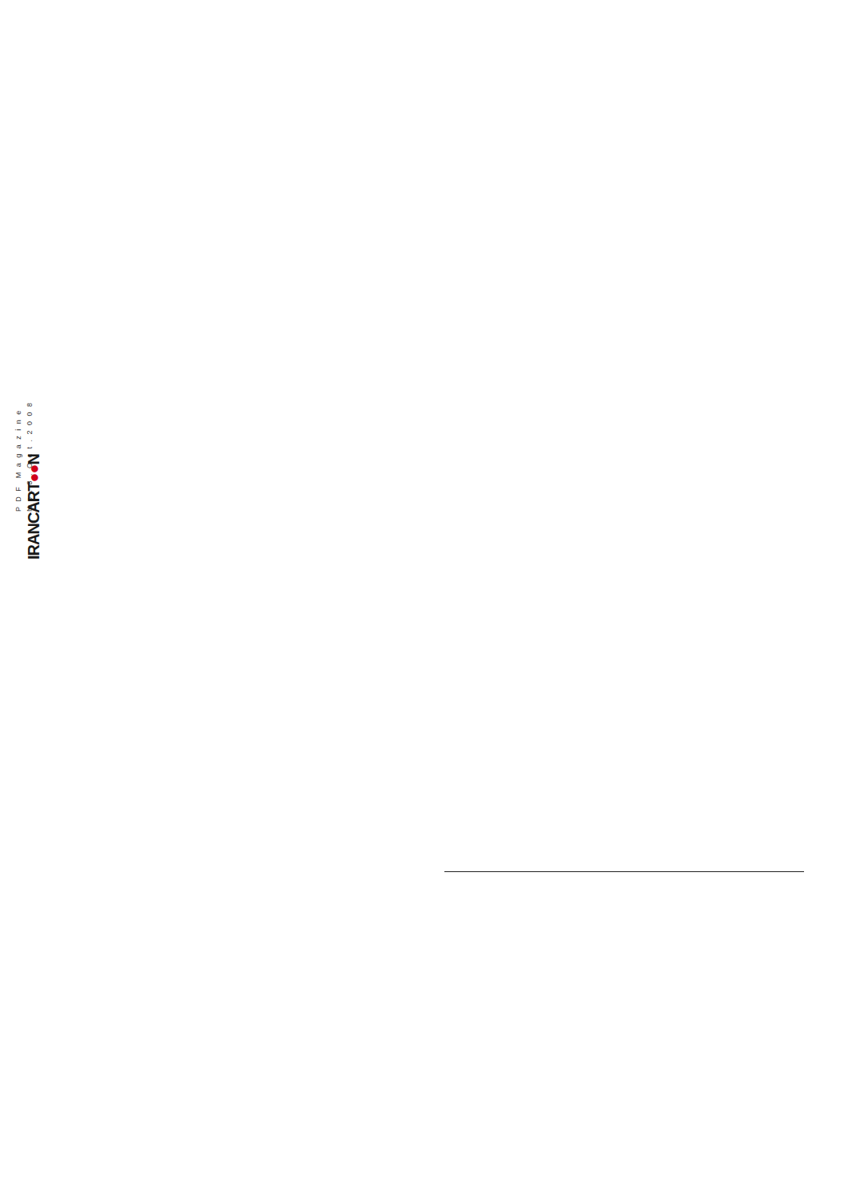P D F M a g a z i n e
N o . 3 . O c t . 2 0 0 8
IRANCART●●N